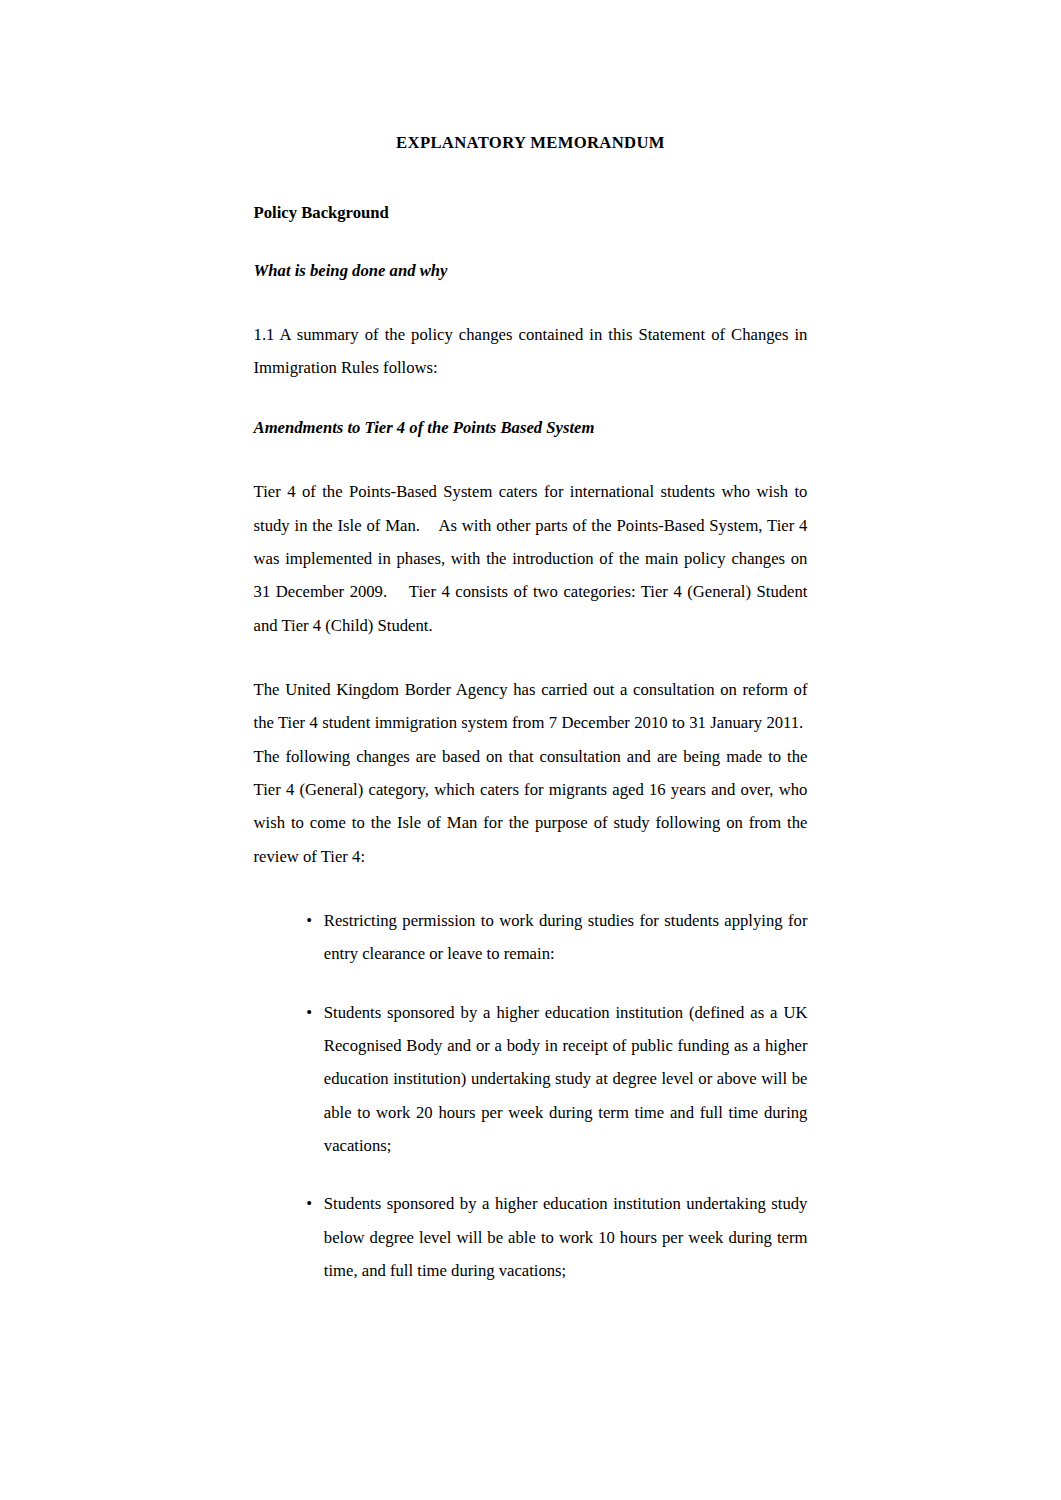EXPLANATORY MEMORANDUM
Policy Background
What is being done and why
1.1 A summary of the policy changes contained in this Statement of Changes in Immigration Rules follows:
Amendments to Tier 4 of the Points Based System
Tier 4 of the Points-Based System caters for international students who wish to study in the Isle of Man. As with other parts of the Points-Based System, Tier 4 was implemented in phases, with the introduction of the main policy changes on 31 December 2009. Tier 4 consists of two categories: Tier 4 (General) Student and Tier 4 (Child) Student.
The United Kingdom Border Agency has carried out a consultation on reform of the Tier 4 student immigration system from 7 December 2010 to 31 January 2011. The following changes are based on that consultation and are being made to the Tier 4 (General) category, which caters for migrants aged 16 years and over, who wish to come to the Isle of Man for the purpose of study following on from the review of Tier 4:
Restricting permission to work during studies for students applying for entry clearance or leave to remain:
Students sponsored by a higher education institution (defined as a UK Recognised Body and or a body in receipt of public funding as a higher education institution) undertaking study at degree level or above will be able to work 20 hours per week during term time and full time during vacations;
Students sponsored by a higher education institution undertaking study below degree level will be able to work 10 hours per week during term time, and full time during vacations;